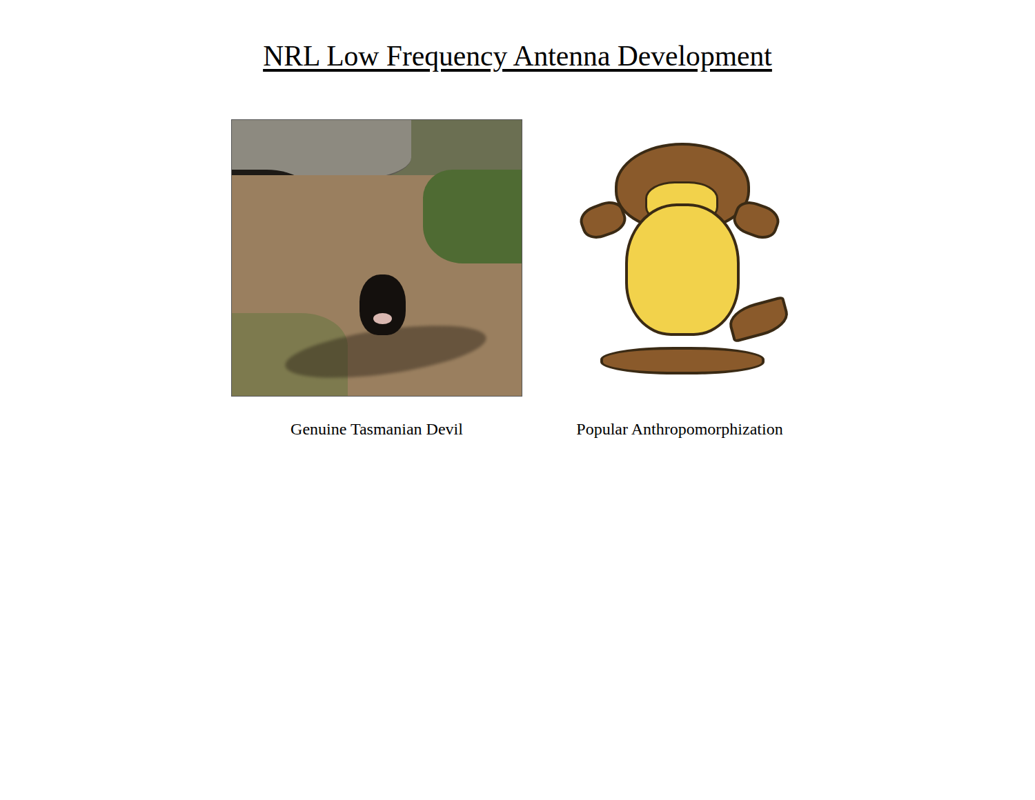NRL Low Frequency Antenna Development
Genuine Tasmanian Devil
Popular Anthropomorphization